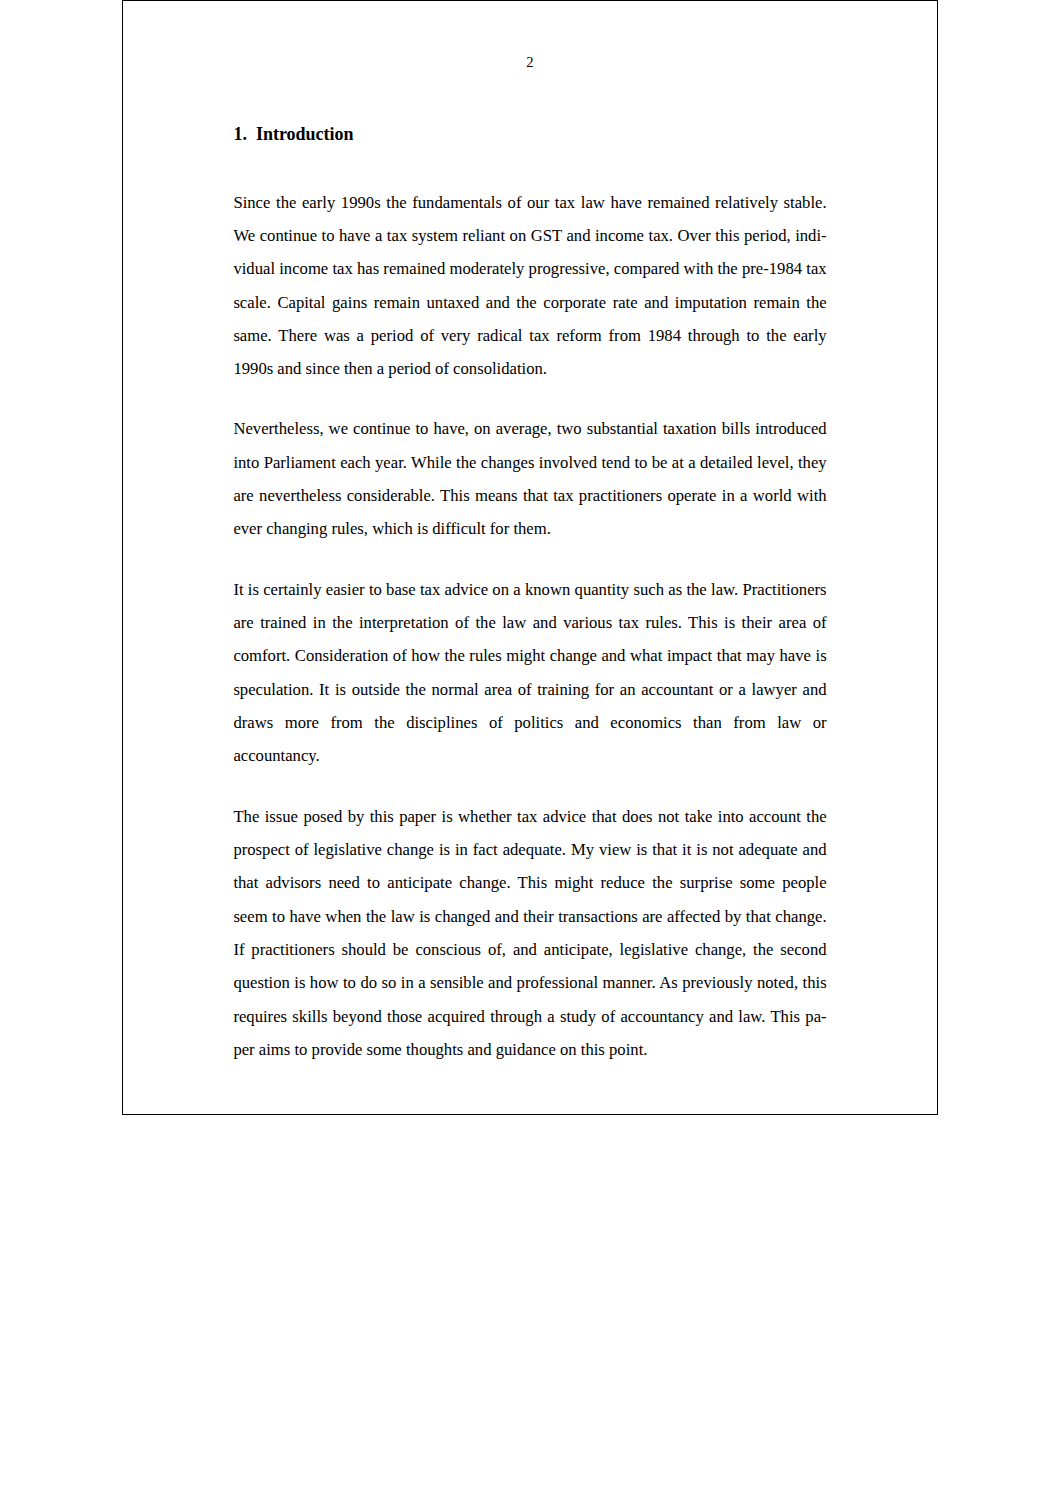2
1. Introduction
Since the early 1990s the fundamentals of our tax law have remained relatively stable. We continue to have a tax system reliant on GST and income tax. Over this period, individual income tax has remained moderately progressive, compared with the pre-1984 tax scale. Capital gains remain untaxed and the corporate rate and imputation remain the same. There was a period of very radical tax reform from 1984 through to the early 1990s and since then a period of consolidation.
Nevertheless, we continue to have, on average, two substantial taxation bills introduced into Parliament each year. While the changes involved tend to be at a detailed level, they are nevertheless considerable. This means that tax practitioners operate in a world with ever changing rules, which is difficult for them.
It is certainly easier to base tax advice on a known quantity such as the law. Practitioners are trained in the interpretation of the law and various tax rules. This is their area of comfort. Consideration of how the rules might change and what impact that may have is speculation. It is outside the normal area of training for an accountant or a lawyer and draws more from the disciplines of politics and economics than from law or accountancy.
The issue posed by this paper is whether tax advice that does not take into account the prospect of legislative change is in fact adequate. My view is that it is not adequate and that advisors need to anticipate change. This might reduce the surprise some people seem to have when the law is changed and their transactions are affected by that change. If practitioners should be conscious of, and anticipate, legislative change, the second question is how to do so in a sensible and professional manner. As previously noted, this requires skills beyond those acquired through a study of accountancy and law. This paper aims to provide some thoughts and guidance on this point.